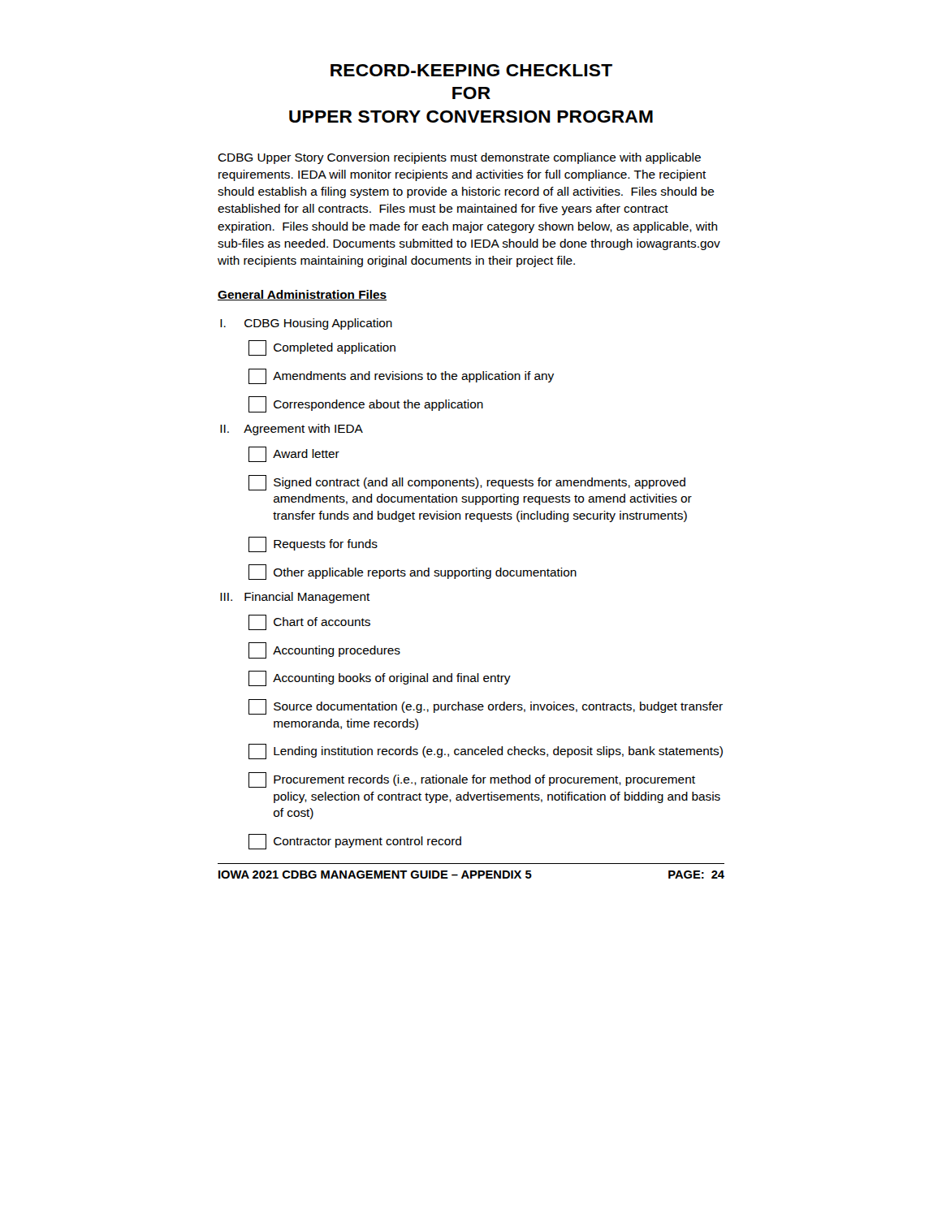RECORD-KEEPING CHECKLIST FOR UPPER STORY CONVERSION PROGRAM
CDBG Upper Story Conversion recipients must demonstrate compliance with applicable requirements. IEDA will monitor recipients and activities for full compliance. The recipient should establish a filing system to provide a historic record of all activities. Files should be established for all contracts. Files must be maintained for five years after contract expiration. Files should be made for each major category shown below, as applicable, with sub-files as needed. Documents submitted to IEDA should be done through iowagrants.gov with recipients maintaining original documents in their project file.
General Administration Files
I. CDBG Housing Application
Completed application
Amendments and revisions to the application if any
Correspondence about the application
II. Agreement with IEDA
Award letter
Signed contract (and all components), requests for amendments, approved amendments, and documentation supporting requests to amend activities or transfer funds and budget revision requests (including security instruments)
Requests for funds
Other applicable reports and supporting documentation
III. Financial Management
Chart of accounts
Accounting procedures
Accounting books of original and final entry
Source documentation (e.g., purchase orders, invoices, contracts, budget transfer memoranda, time records)
Lending institution records (e.g., canceled checks, deposit slips, bank statements)
Procurement records (i.e., rationale for method of procurement, procurement policy, selection of contract type, advertisements, notification of bidding and basis of cost)
Contractor payment control record
IOWA 2021 CDBG MANAGEMENT GUIDE – APPENDIX 5 PAGE: 24